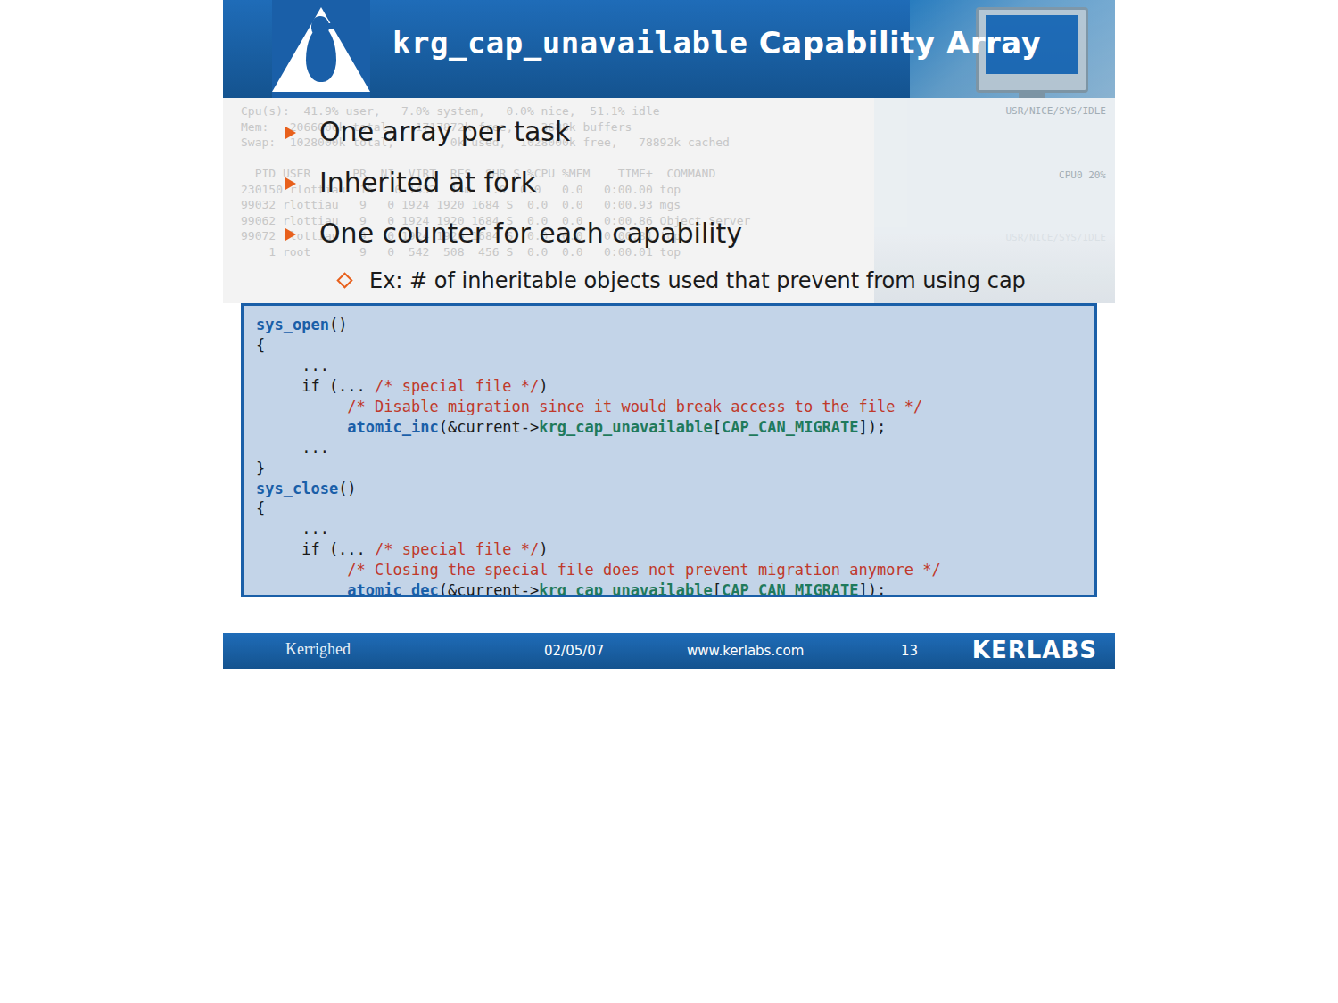krg_cap_unavailable Capability Array
Cpu(s): 41.9% user, 7.0% system, 0.0% nice, 51.1% idle Mem: 2066000k total, 1717872k free, 3688k buffers Swap: 1028000k total, 0k used, 1028000k free, 78892k cached PID USER PR NI VIRT RES SHR S %CPU %MEM TIME+ COMMAND 230150 rlottiau 15 0 1452 14m 1.0 0.0 0.0 0:00.00 top 99032 rlottiau 9 0 1924 1920 1684 S 0.0 0.0 0:00.93 mgs 99062 rlottiau 9 0 1924 1920 1684 S 0.0 0.0 0:00.86 Object Server 99072 rlottiau 9 0 1924 1920 1684 S 0.0 0.0 0:00.81 top 1 root 9 0 542 508 456 S 0.0 0.0 0:00.01 top
USR/NICE/SYS/IDLE
CPU0 20%
USR/NICE/SYS/IDLE
One array per task
Inherited at fork
One counter for each capability
Ex: # of inheritable objects used that prevent from using cap
sys_open()
{
     ...
     if (... /* special file */)
          /* Disable migration since it would break access to the file */
          atomic_inc(&current->krg_cap_unavailable[CAP_CAN_MIGRATE]);
     ...
}
sys_close()
{
     ...
     if (... /* special file */)
          /* Closing the special file does not prevent migration anymore */
          atomic_dec(&current->krg_cap_unavailable[CAP_CAN_MIGRATE]);
}
Kerrighed
02/05/07
www.kerlabs.com
13
KERLABS